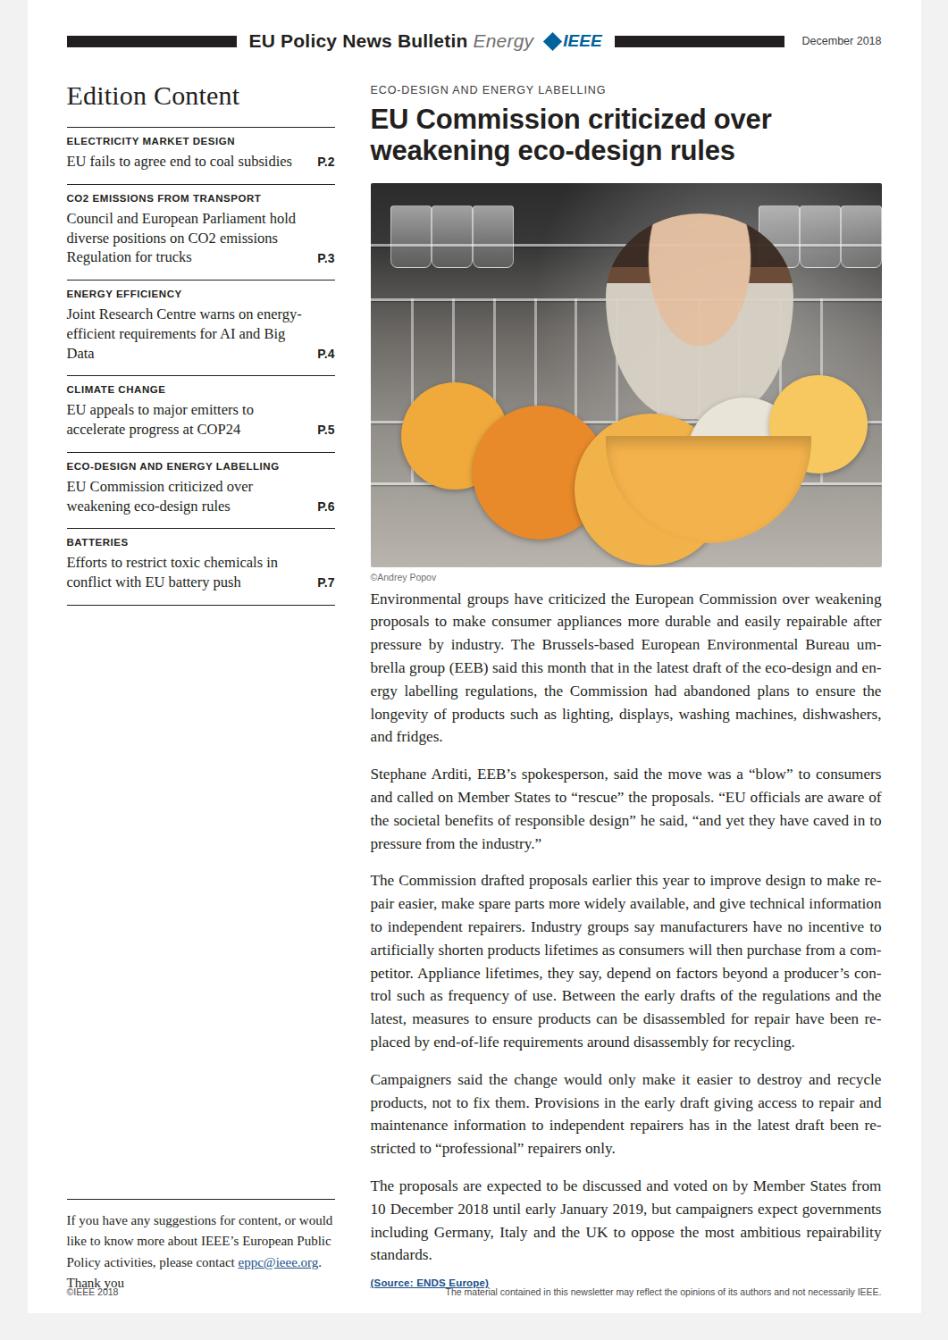EU Policy News Bulletin Energy
IEEE
December 2018
Edition Content
Electricity Market Design
EU fails to agree end to coal subsidies P.2
CO2 Emissions from Transport
Council and European Parliament hold diverse positions on CO2 emissions Regulation for trucks P.3
Energy Efficiency
Joint Research Centre warns on energy-efficient requirements for AI and Big Data P.4
Climate Change
EU appeals to major emitters to accelerate progress at COP24 P.5
Eco-design and Energy Labelling
EU Commission criticized over weakening eco-design rules P.6
Batteries
Efforts to restrict toxic chemicals in conflict with EU battery push P.7
If you have any suggestions for content, or would like to know more about IEEE’s European Public Policy activities, please contact eppc@ieee.org. Thank you
Eco-design and Energy Labelling
EU Commission criticized over weakening eco-design rules
©Andrey Popov
Environmental groups have criticized the European Commission over weakening proposals to make consumer appliances more durable and easily repairable after pressure by industry. The Brussels-based European Environmental Bureau umbrella group (EEB) said this month that in the latest draft of the eco-design and energy labelling regulations, the Commission had abandoned plans to ensure the longevity of products such as lighting, displays, washing machines, dishwashers, and fridges.
Stephane Arditi, EEB’s spokesperson, said the move was a “blow” to consumers and called on Member States to “rescue” the proposals. “EU officials are aware of the societal benefits of responsible design” he said, “and yet they have caved in to pressure from the industry.”
The Commission drafted proposals earlier this year to improve design to make repair easier, make spare parts more widely available, and give technical information to independent repairers. Industry groups say manufacturers have no incentive to artificially shorten products lifetimes as consumers will then purchase from a competitor. Appliance lifetimes, they say, depend on factors beyond a producer’s control such as frequency of use. Between the early drafts of the regulations and the latest, measures to ensure products can be disassembled for repair have been replaced by end-of-life requirements around disassembly for recycling.
Campaigners said the change would only make it easier to destroy and recycle products, not to fix them. Provisions in the early draft giving access to repair and maintenance information to independent repairers has in the latest draft been restricted to “professional” repairers only.
The proposals are expected to be discussed and voted on by Member States from 10 December 2018 until early January 2019, but campaigners expect governments including Germany, Italy and the UK to oppose the most ambitious repairability standards.
(Source: ENDS Europe)
©IEEE 2018
The material contained in this newsletter may reflect the opinions of its authors and not necessarily IEEE.